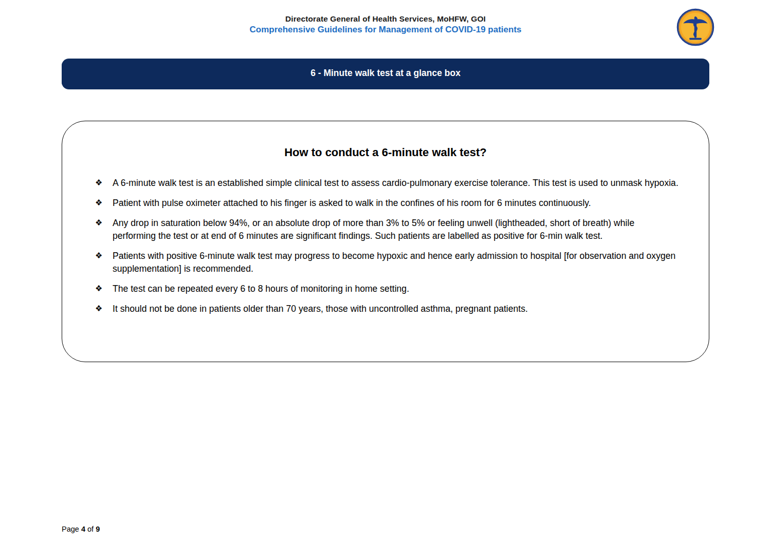Directorate General of Health Services, MoHFW, GOI
Comprehensive Guidelines for Management of COVID-19 patients
6 - Minute walk test at a glance box
How to conduct a 6-minute walk test?
A 6-minute walk test is an established simple clinical test to assess cardio-pulmonary exercise tolerance. This test is used to unmask hypoxia.
Patient with pulse oximeter attached to his finger is asked to walk in the confines of his room for 6 minutes continuously.
Any drop in saturation below 94%, or an absolute drop of more than 3% to 5% or feeling unwell (lightheaded, short of breath) while performing the test or at end of 6 minutes are significant findings. Such patients are labelled as positive for 6-min walk test.
Patients with positive 6-minute walk test may progress to become hypoxic and hence early admission to hospital [for observation and oxygen supplementation] is recommended.
The test can be repeated every 6 to 8 hours of monitoring in home setting.
It should not be done in patients older than 70 years, those with uncontrolled asthma, pregnant patients.
Page 4 of 9